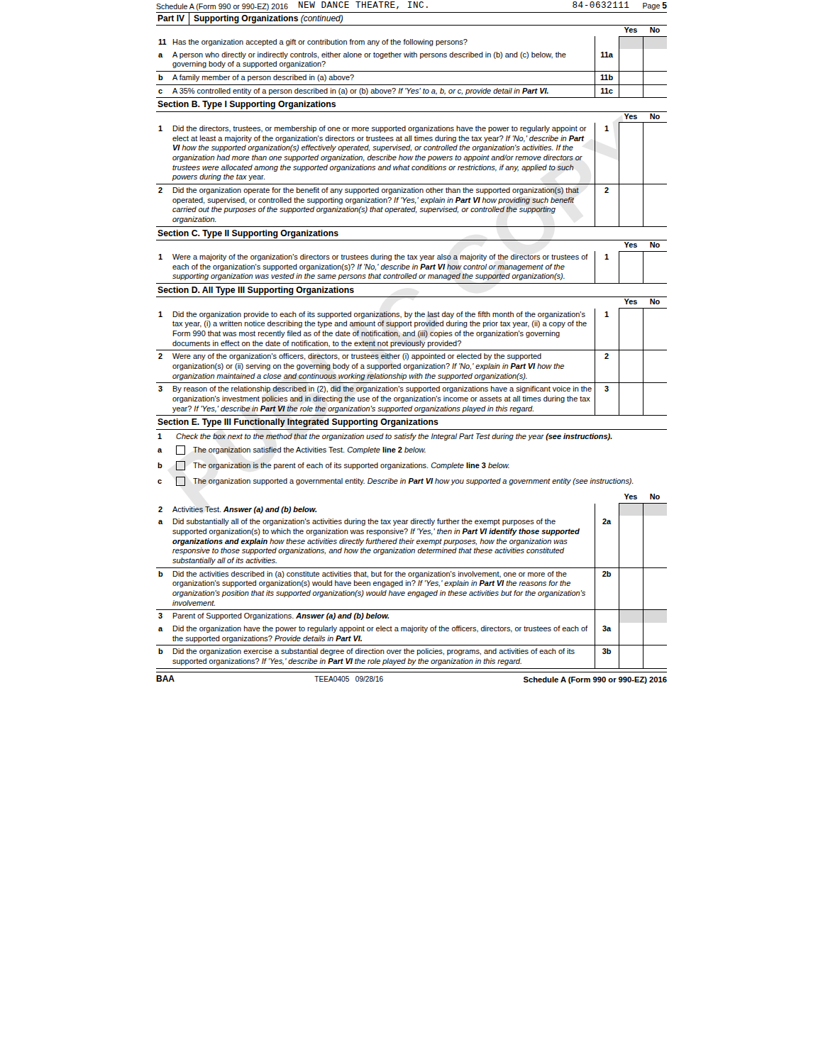PUBLIC COPY
Schedule A (Form 990 or 990-EZ) 2016
NEW DANCE THEATRE, INC.
84-0632111
Page 5
Part IV
Supporting Organizations (continued)
| | | | Yes | No |
| 11 | Has the organization accepted a gift or contribution from any of the following persons? | | | |
| a | A person who directly or indirectly controls, either alone or together with persons described in (b) and (c) below, the governing body of a supported organization? | 11a | | |
| b | A family member of a person described in (a) above? | 11b | | |
| c | A 35% controlled entity of a person described in (a) or (b) above? If 'Yes' to a, b, or c, provide detail in Part VI. | 11c | | |
Section B. Type I Supporting Organizations
| | | | Yes | No |
| 1 | Did the directors, trustees, or membership of one or more supported organizations have the power to regularly appoint or elect at least a majority of the organization's directors or trustees at all times during the tax year? If 'No,' describe in Part VI how the supported organization(s) effectively operated, supervised, or controlled the organization's activities. If the organization had more than one supported organization, describe how the powers to appoint and/or remove directors or trustees were allocated among the supported organizations and what conditions or restrictions, if any, applied to such powers during the tax year. | 1 | | |
| 2 | Did the organization operate for the benefit of any supported organization other than the supported organization(s) that operated, supervised, or controlled the supporting organization? If 'Yes,' explain in Part VI how providing such benefit carried out the purposes of the supported organization(s) that operated, supervised, or controlled the supporting organization. | 2 | | |
Section C. Type II Supporting Organizations
| | | | Yes | No |
| 1 | Were a majority of the organization's directors or trustees during the tax year also a majority of the directors or trustees of each of the organization's supported organization(s)? If 'No,' describe in Part VI how control or management of the supporting organization was vested in the same persons that controlled or managed the supported organization(s). | 1 | | |
Section D. All Type III Supporting Organizations
| | | | Yes | No |
| 1 | Did the organization provide to each of its supported organizations, by the last day of the fifth month of the organization's tax year, (i) a written notice describing the type and amount of support provided during the prior tax year, (ii) a copy of the Form 990 that was most recently filed as of the date of notification, and (iii) copies of the organization's governing documents in effect on the date of notification, to the extent not previously provided? | 1 | | |
| 2 | Were any of the organization's officers, directors, or trustees either (i) appointed or elected by the supported organization(s) or (ii) serving on the governing body of a supported organization? If 'No,' explain in Part VI how the organization maintained a close and continuous working relationship with the supported organization(s). | 2 | | |
| 3 | By reason of the relationship described in (2), did the organization's supported organizations have a significant voice in the organization's investment policies and in directing the use of the organization's income or assets at all times during the tax year? If 'Yes,' describe in Part VI the role the organization's supported organizations played in this regard. | 3 | | |
Section E. Type III Functionally Integrated Supporting Organizations
| 1 | Check the box next to the method that the organization used to satisfy the Integral Part Test during the year (see instructions). |
| a | | The organization satisfied the Activities Test. Complete line 2 below. |
| b | | The organization is the parent of each of its supported organizations. Complete line 3 below. |
| c | | The organization supported a governmental entity. Describe in Part VI how you supported a government entity (see instructions). |
| | | | Yes | No |
| 2 | Activities Test. Answer (a) and (b) below. | | | |
| a | Did substantially all of the organization's activities during the tax year directly further the exempt purposes of the supported organization(s) to which the organization was responsive? If 'Yes,' then in Part VI identify those supported organizations and explain how these activities directly furthered their exempt purposes, how the organization was responsive to those supported organizations, and how the organization determined that these activities constituted substantially all of its activities. | 2a | | |
| b | Did the activities described in (a) constitute activities that, but for the organization's involvement, one or more of the organization's supported organization(s) would have been engaged in? If 'Yes,' explain in Part VI the reasons for the organization's position that its supported organization(s) would have engaged in these activities but for the organization's involvement. | 2b | | |
| 3 | Parent of Supported Organizations. Answer (a) and (b) below. | | | |
| a | Did the organization have the power to regularly appoint or elect a majority of the officers, directors, or trustees of each of the supported organizations? Provide details in Part VI. | 3a | | |
| b | Did the organization exercise a substantial degree of direction over the policies, programs, and activities of each of its supported organizations? If 'Yes,' describe in Part VI the role played by the organization in this regard. | 3b | | |
BAA
TEEA0405 09/28/16
Schedule A (Form 990 or 990-EZ) 2016